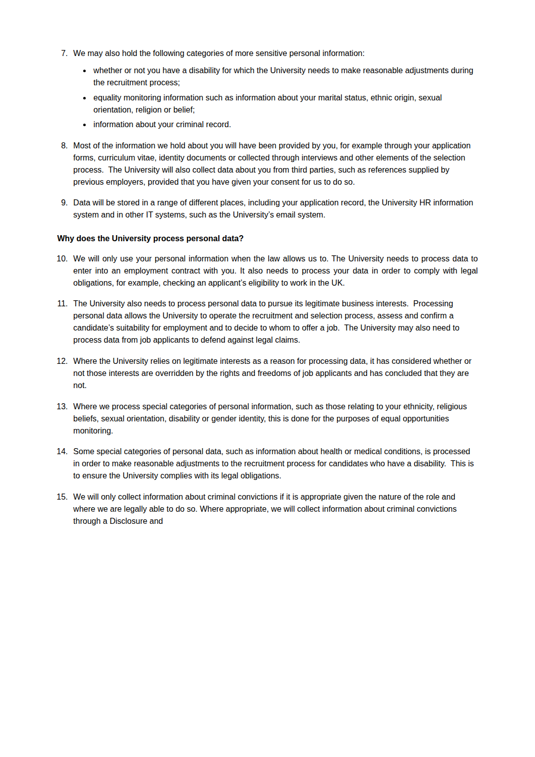We may also hold the following categories of more sensitive personal information:
whether or not you have a disability for which the University needs to make reasonable adjustments during the recruitment process;
equality monitoring information such as information about your marital status, ethnic origin, sexual orientation, religion or belief;
information about your criminal record.
Most of the information we hold about you will have been provided by you, for example through your application forms, curriculum vitae, identity documents or collected through interviews and other elements of the selection process. The University will also collect data about you from third parties, such as references supplied by previous employers, provided that you have given your consent for us to do so.
Data will be stored in a range of different places, including your application record, the University HR information system and in other IT systems, such as the University’s email system.
Why does the University process personal data?
We will only use your personal information when the law allows us to. The University needs to process data to enter into an employment contract with you. It also needs to process your data in order to comply with legal obligations, for example, checking an applicant’s eligibility to work in the UK.
The University also needs to process personal data to pursue its legitimate business interests. Processing personal data allows the University to operate the recruitment and selection process, assess and confirm a candidate’s suitability for employment and to decide to whom to offer a job. The University may also need to process data from job applicants to defend against legal claims.
Where the University relies on legitimate interests as a reason for processing data, it has considered whether or not those interests are overridden by the rights and freedoms of job applicants and has concluded that they are not.
Where we process special categories of personal information, such as those relating to your ethnicity, religious beliefs, sexual orientation, disability or gender identity, this is done for the purposes of equal opportunities monitoring.
Some special categories of personal data, such as information about health or medical conditions, is processed in order to make reasonable adjustments to the recruitment process for candidates who have a disability. This is to ensure the University complies with its legal obligations.
We will only collect information about criminal convictions if it is appropriate given the nature of the role and where we are legally able to do so. Where appropriate, we will collect information about criminal convictions through a Disclosure and